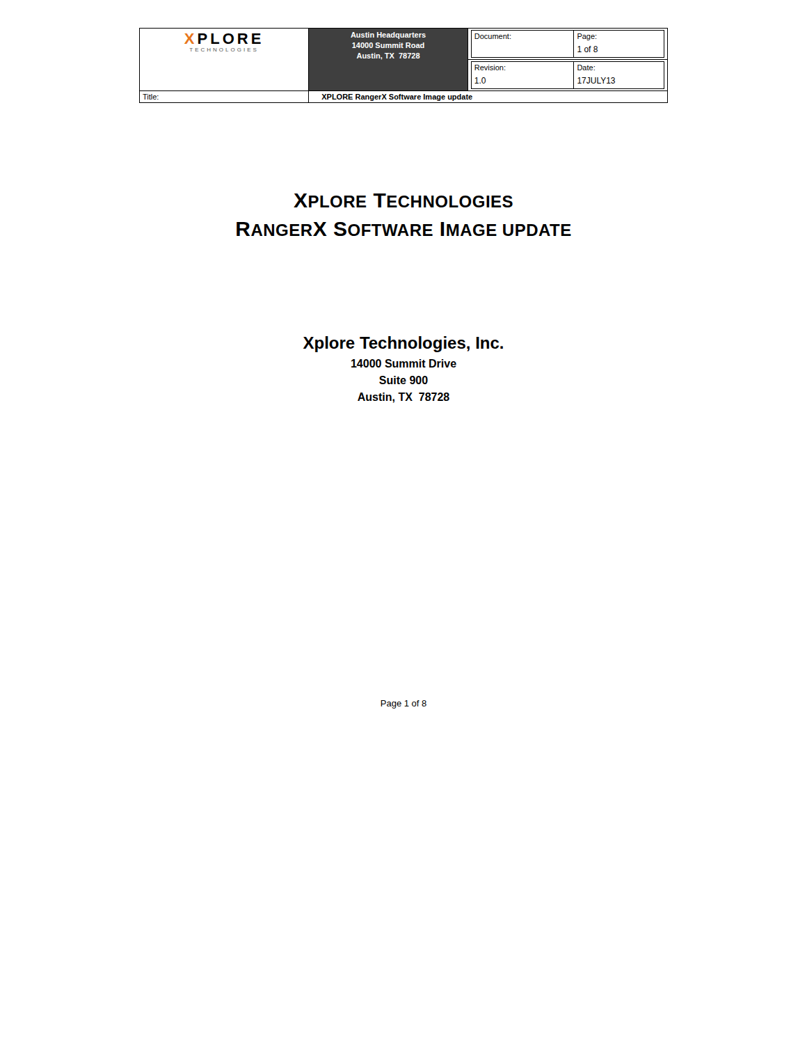| X PLORE TECHNOLOGIES | Austin Headquarters 14000 Summit Road Austin, TX 78728 | / Document: / Page: 1 of 8 / |
| / Revision: 1.0 / Date: 17JULY13 / |
| Title: | XPLORE RangerX Software Image update |
XPLORE TECHNOLOGIES
RANGERX SOFTWARE IMAGE UPDATE
Xplore Technologies, Inc.
14000 Summit Drive
Suite 900
Austin, TX 78728
Page 1 of 8